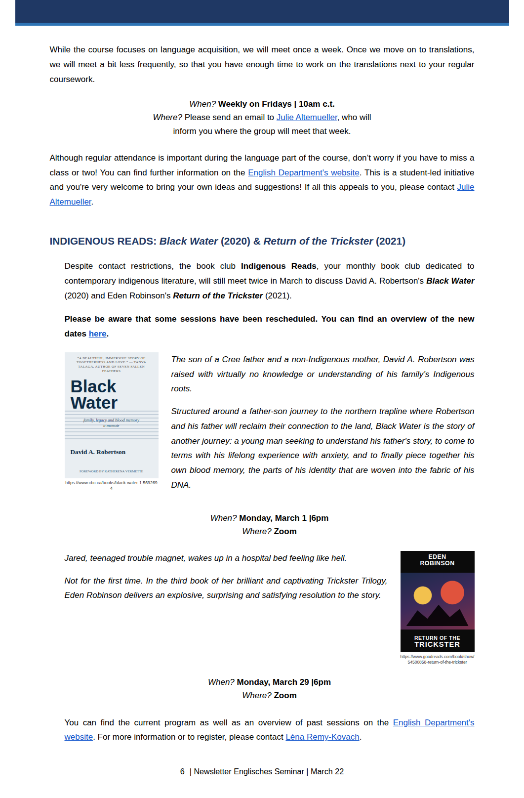While the course focuses on language acquisition, we will meet once a week. Once we move on to translations, we will meet a bit less frequently, so that you have enough time to work on the translations next to your regular coursework.
When? Weekly on Fridays | 10am c.t.
Where? Please send an email to Julie Altemueller, who will
inform you where the group will meet that week.
Although regular attendance is important during the language part of the course, don’t worry if you have to miss a class or two! You can find further information on the English Department's website. This is a student-led initiative and you're very welcome to bring your own ideas and suggestions! If all this appeals to you, please contact Julie Altemueller.
INDIGENOUS READS: Black Water (2020) & Return of the Trickster (2021)
Despite contact restrictions, the book club Indigenous Reads, your monthly book club dedicated to contemporary indigenous literature, will still meet twice in March to discuss David A. Robertson's Black Water (2020) and Eden Robinson's Return of the Trickster (2021).
Please be aware that some sessions have been rescheduled. You can find an overview of the new dates here.
“A BEAUTIFUL, IMMERSIVE STORY OF TOGETHERNESS AND LOVE.” — TANYA TALAGA, AUTHOR OF SEVEN FALLEN FEATHERS
Black
Water
family, legacy and blood memory
a memoir
David A. Robertson
FOREWORD BY KATHERENA VERMETTE
https://www.cbc.ca/books/black-water-1.5692694
The son of a Cree father and a non-Indigenous mother, David A. Robertson was raised with virtually no knowledge or understanding of his family’s Indigenous roots.
Structured around a father-son journey to the northern trapline where Robertson and his father will reclaim their connection to the land, Black Water is the story of another journey: a young man seeking to understand his father's story, to come to terms with his lifelong experience with anxiety, and to finally piece together his own blood memory, the parts of his identity that are woven into the fabric of his DNA.
When? Monday, March 1 |6pm
Where? Zoom
Jared, teenaged trouble magnet, wakes up in a hospital bed feeling like hell.
Not for the first time. In the third book of her brilliant and captivating Trickster Trilogy, Eden Robinson delivers an explosive, surprising and satisfying resolution to the story.
EDEN
ROBINSON
RETURN OF THE
TRICKSTER
https://www.goodreads.com/book/show/54500858-return-of-the-trickster
When? Monday, March 29 |6pm
Where? Zoom
You can find the current program as well as an overview of past sessions on the English Department's website. For more information or to register, please contact Léna Remy-Kovach.
6| Newsletter Englisches Seminar | March 22